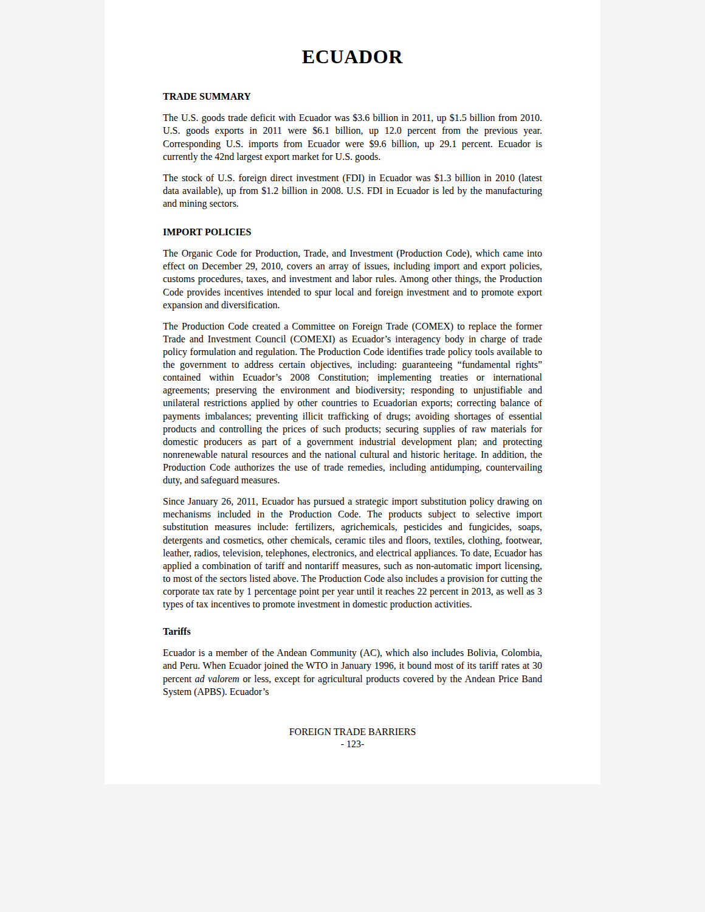ECUADOR
Trade Summary
The U.S. goods trade deficit with Ecuador was $3.6 billion in 2011, up $1.5 billion from 2010. U.S. goods exports in 2011 were $6.1 billion, up 12.0 percent from the previous year. Corresponding U.S. imports from Ecuador were $9.6 billion, up 29.1 percent. Ecuador is currently the 42nd largest export market for U.S. goods.
The stock of U.S. foreign direct investment (FDI) in Ecuador was $1.3 billion in 2010 (latest data available), up from $1.2 billion in 2008. U.S. FDI in Ecuador is led by the manufacturing and mining sectors.
Import Policies
The Organic Code for Production, Trade, and Investment (Production Code), which came into effect on December 29, 2010, covers an array of issues, including import and export policies, customs procedures, taxes, and investment and labor rules. Among other things, the Production Code provides incentives intended to spur local and foreign investment and to promote export expansion and diversification.
The Production Code created a Committee on Foreign Trade (COMEX) to replace the former Trade and Investment Council (COMEXI) as Ecuador’s interagency body in charge of trade policy formulation and regulation. The Production Code identifies trade policy tools available to the government to address certain objectives, including: guaranteeing “fundamental rights” contained within Ecuador’s 2008 Constitution; implementing treaties or international agreements; preserving the environment and biodiversity; responding to unjustifiable and unilateral restrictions applied by other countries to Ecuadorian exports; correcting balance of payments imbalances; preventing illicit trafficking of drugs; avoiding shortages of essential products and controlling the prices of such products; securing supplies of raw materials for domestic producers as part of a government industrial development plan; and protecting nonrenewable natural resources and the national cultural and historic heritage. In addition, the Production Code authorizes the use of trade remedies, including antidumping, countervailing duty, and safeguard measures.
Since January 26, 2011, Ecuador has pursued a strategic import substitution policy drawing on mechanisms included in the Production Code. The products subject to selective import substitution measures include: fertilizers, agrichemicals, pesticides and fungicides, soaps, detergents and cosmetics, other chemicals, ceramic tiles and floors, textiles, clothing, footwear, leather, radios, television, telephones, electronics, and electrical appliances. To date, Ecuador has applied a combination of tariff and nontariff measures, such as non-automatic import licensing, to most of the sectors listed above. The Production Code also includes a provision for cutting the corporate tax rate by 1 percentage point per year until it reaches 22 percent in 2013, as well as 3 types of tax incentives to promote investment in domestic production activities.
Tariffs
Ecuador is a member of the Andean Community (AC), which also includes Bolivia, Colombia, and Peru. When Ecuador joined the WTO in January 1996, it bound most of its tariff rates at 30 percent ad valorem or less, except for agricultural products covered by the Andean Price Band System (APBS). Ecuador’s
FOREIGN TRADE BARRIERS
- 123-